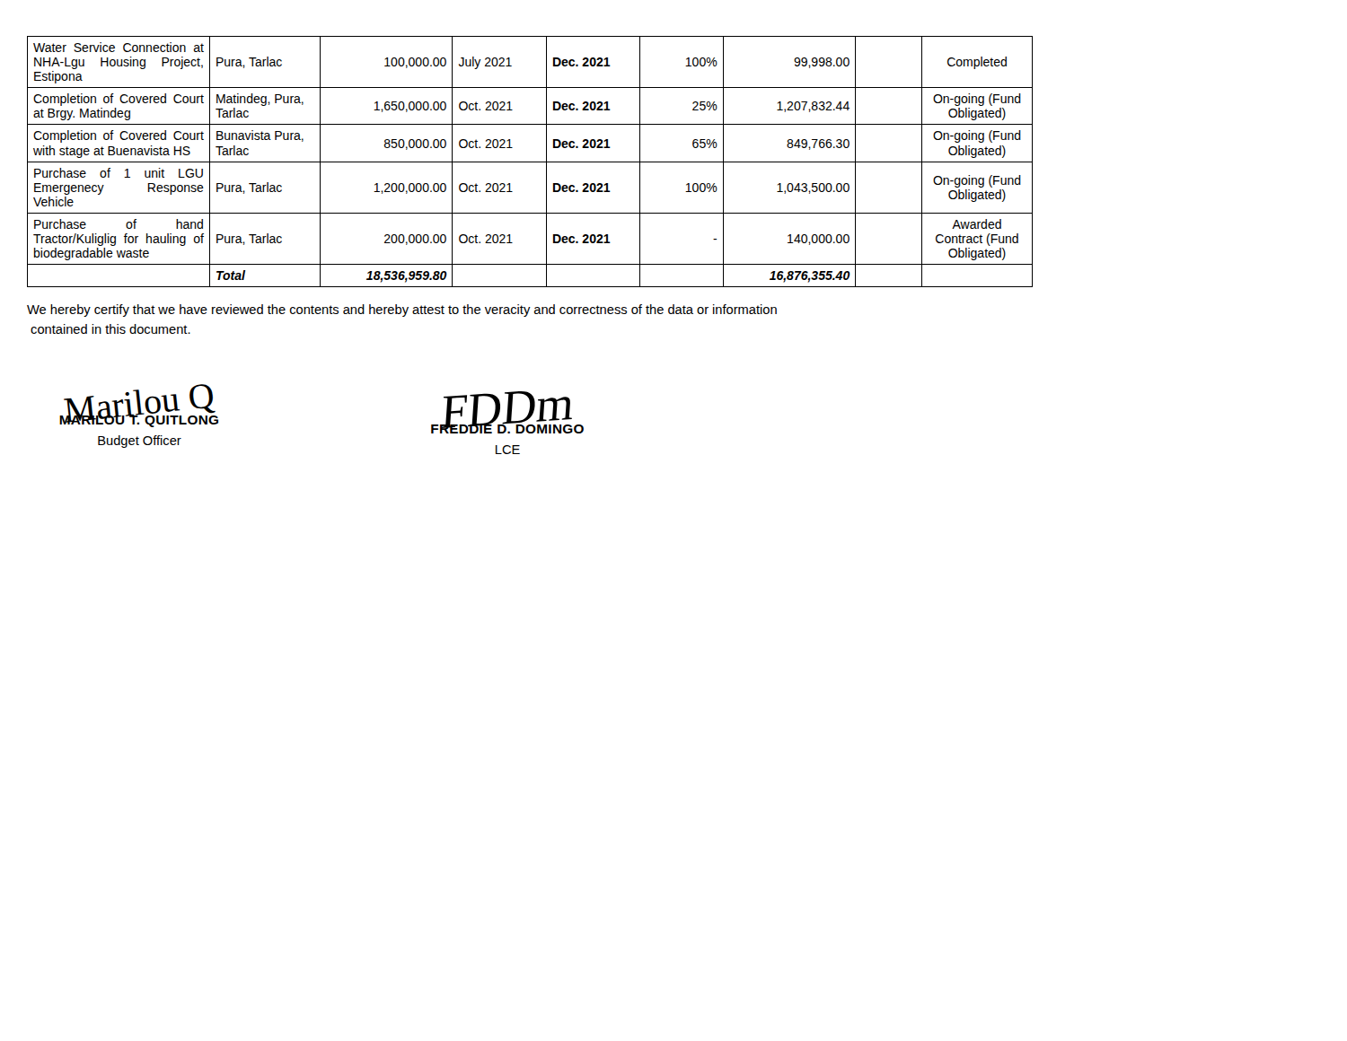| Water Service Connection at NHA-Lgu Housing Project, Estipona | Pura, Tarlac | 100,000.00 | July 2021 | Dec. 2021 | 100% | 99,998.00 | | Completed |
| Completion of Covered Court at Brgy. Matindeg | Matindeg, Pura, Tarlac | 1,650,000.00 | Oct. 2021 | Dec. 2021 | 25% | 1,207,832.44 | | On-going (Fund Obligated) |
| Completion of Covered Court with stage at Buenavista HS | Bunavista Pura, Tarlac | 850,000.00 | Oct. 2021 | Dec. 2021 | 65% | 849,766.30 | | On-going (Fund Obligated) |
| Purchase of 1 unit LGU Emergenecy Response Vehicle | Pura, Tarlac | 1,200,000.00 | Oct. 2021 | Dec. 2021 | 100% | 1,043,500.00 | | On-going (Fund Obligated) |
| Purchase of hand Tractor/Kuliglig for hauling of biodegradable waste | Pura, Tarlac | 200,000.00 | Oct. 2021 | Dec. 2021 | - | 140,000.00 | | Awarded Contract (Fund Obligated) |
| | Total | 18,536,959.80 | | | | 16,876,355.40 | | |
We hereby certify that we have reviewed the contents and hereby attest to the veracity and correctness of the data or information
contained in this document.
Marilou Q
MARILOU T. QUITLONG
Budget Officer
FDDm
FREDDIE D. DOMINGO
LCE